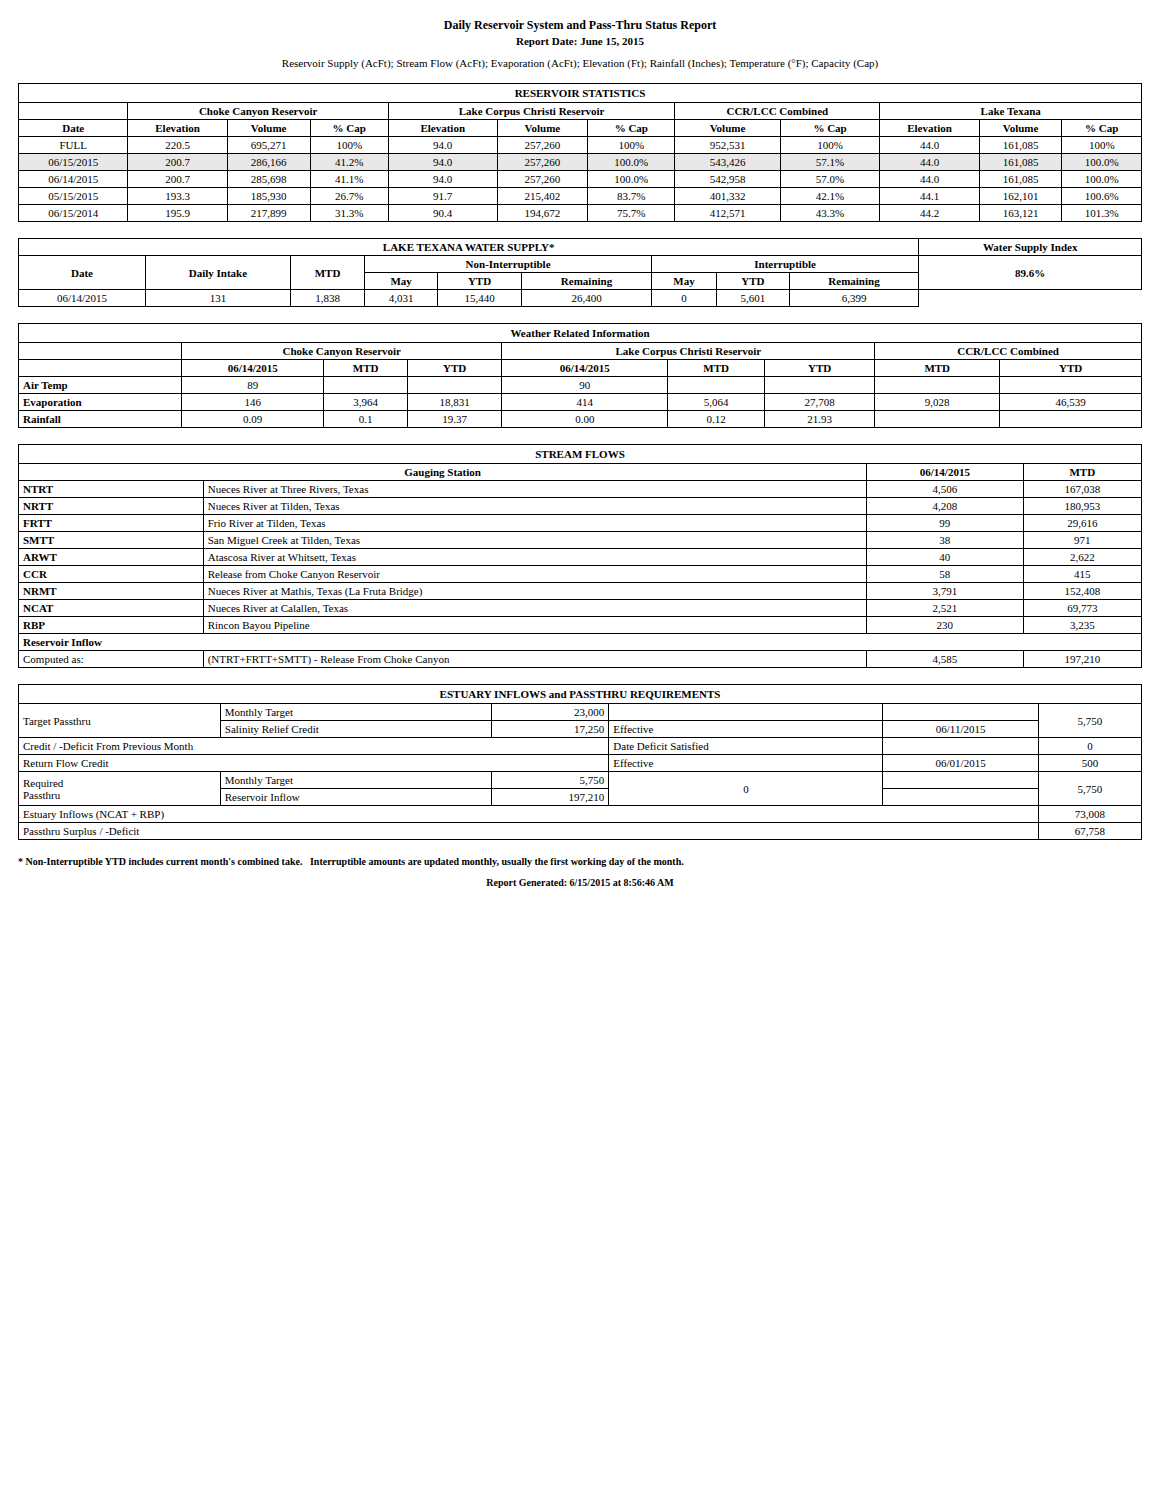Daily Reservoir System and Pass-Thru Status Report
Report Date: June 15, 2015
Reservoir Supply (AcFt); Stream Flow (AcFt); Evaporation (AcFt); Elevation (Ft); Rainfall (Inches); Temperature (°F); Capacity (Cap)
RESERVOIR STATISTICS
| | Choke Canyon Reservoir | Lake Corpus Christi Reservoir | CCR/LCC Combined | Lake Texana |
| --- | --- | --- | --- | --- |
| Date | Elevation | Volume | % Cap | Elevation | Volume | % Cap | Volume | % Cap | Elevation | Volume | % Cap |
| FULL | 220.5 | 695,271 | 100% | 94.0 | 257,260 | 100% | 952,531 | 100% | 44.0 | 161,085 | 100% |
| 06/15/2015 | 200.7 | 286,166 | 41.2% | 94.0 | 257,260 | 100.0% | 543,426 | 57.1% | 44.0 | 161,085 | 100.0% |
| 06/14/2015 | 200.7 | 285,698 | 41.1% | 94.0 | 257,260 | 100.0% | 542,958 | 57.0% | 44.0 | 161,085 | 100.0% |
| 05/15/2015 | 193.3 | 185,930 | 26.7% | 91.7 | 215,402 | 83.7% | 401,332 | 42.1% | 44.1 | 162,101 | 100.6% |
| 06/15/2014 | 195.9 | 217,899 | 31.3% | 90.4 | 194,672 | 75.7% | 412,571 | 43.3% | 44.2 | 163,121 | 101.3% |
| LAKE TEXANA WATER SUPPLY* | Water Supply Index |
| --- | --- |
| Date | Daily Intake | MTD | Non-Interruptible | Interruptible | 89.6% |
| May | YTD | Remaining | May | YTD | Remaining |
| 06/14/2015 | 131 | 1,838 | 4,031 | 15,440 | 26,400 | 0 | 5,601 | 6,399 |
Weather Related Information
| | Choke Canyon Reservoir | Lake Corpus Christi Reservoir | CCR/LCC Combined |
| --- | --- | --- | --- |
| | 06/14/2015 | MTD | YTD | 06/14/2015 | MTD | YTD | MTD | YTD |
| Air Temp | 89 | | | 90 | | | | |
| Evaporation | 146 | 3,964 | 18,831 | 414 | 5,064 | 27,708 | 9,028 | 46,539 |
| Rainfall | 0.09 | 0.1 | 19.37 | 0.00 | 0.12 | 21.93 | | |
STREAM FLOWS
| Gauging Station | 06/14/2015 | MTD |
| --- | --- | --- |
| NTRT | Nueces River at Three Rivers, Texas | 4,506 | 167,038 |
| NRTT | Nueces River at Tilden, Texas | 4,208 | 180,953 |
| FRTT | Frio River at Tilden, Texas | 99 | 29,616 |
| SMTT | San Miguel Creek at Tilden, Texas | 38 | 971 |
| ARWT | Atascosa River at Whitsett, Texas | 40 | 2,622 |
| CCR | Release from Choke Canyon Reservoir | 58 | 415 |
| NRMT | Nueces River at Mathis, Texas (La Fruta Bridge) | 3,791 | 152,408 |
| NCAT | Nueces River at Calallen, Texas | 2,521 | 69,773 |
| RBP | Rincon Bayou Pipeline | 230 | 3,235 |
| Reservoir Inflow |
| Computed as: | (NTRT+FRTT+SMTT) - Release From Choke Canyon | 4,585 | 197,210 |
ESTUARY INFLOWS and PASSTHRU REQUIREMENTS
| Target Passthru | Monthly Target | 23,000 | | | 5,750 |
| Salinity Relief Credit | 17,250 | Effective | 06/11/2015 |
| Credit / -Deficit From Previous Month | Date Deficit Satisfied | | 0 |
| Return Flow Credit | Effective | 06/01/2015 | 500 |
| Required Passthru | Monthly Target | 5,750 | 0 | | 5,750 |
| Reservoir Inflow | 197,210 | |
| Estuary Inflows (NCAT + RBP) | 73,008 |
| Passthru Surplus / -Deficit | 67,758 |
* Non-Interruptible YTD includes current month's combined take. Interruptible amounts are updated monthly, usually the first working day of the month.
Report Generated: 6/15/2015 at 8:56:46 AM